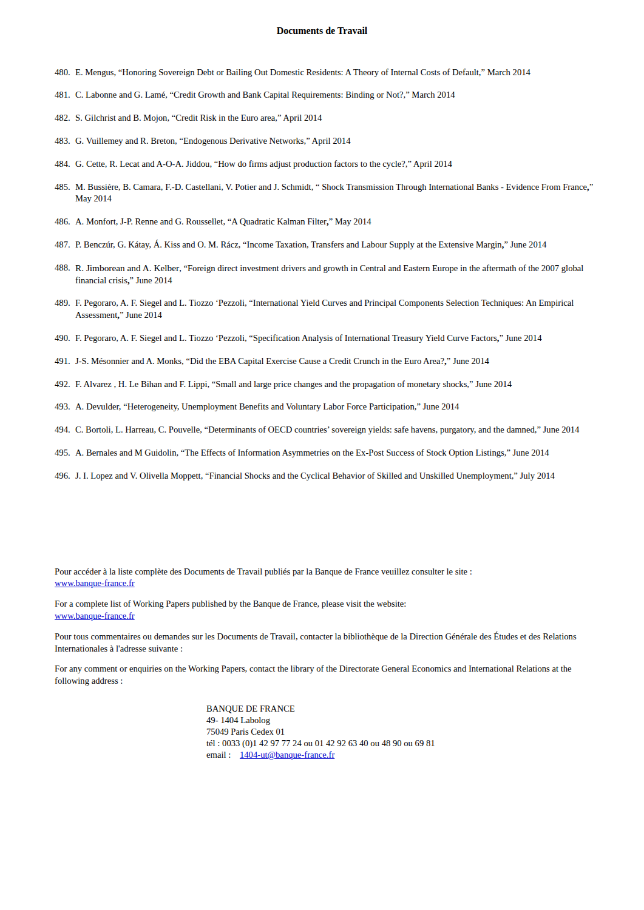Documents de Travail
480. E. Mengus, “Honoring Sovereign Debt or Bailing Out Domestic Residents: A Theory of Internal Costs of Default,” March 2014
481. C. Labonne and G. Lamé, “Credit Growth and Bank Capital Requirements: Binding or Not?,” March 2014
482. S. Gilchrist and B. Mojon, “Credit Risk in the Euro area,” April 2014
483. G. Vuillemey and R. Breton, “Endogenous Derivative Networks,” April 2014
484. G. Cette, R. Lecat and A-O-A. Jiddou, “How do firms adjust production factors to the cycle?,” April 2014
485. M. Bussière, B. Camara, F.-D. Castellani, V. Potier and J. Schmidt, “ Shock Transmission Through International Banks - Evidence From France,” May 2014
486. A. Monfort, J-P. Renne and G. Roussellet, “A Quadratic Kalman Filter,” May 2014
487. P. Benczúr, G. Kátay, Á. Kiss and O. M. Rácz, “Income Taxation, Transfers and Labour Supply at the Extensive Margin,” June 2014
488. R. Jimborean and A. Kelber, “Foreign direct investment drivers and growth in Central and Eastern Europe in the aftermath of the 2007 global financial crisis,” June 2014
489. F. Pegoraro, A. F. Siegel and L. Tiozzo ‘Pezzoli, “International Yield Curves and Principal Components Selection Techniques: An Empirical Assessment,” June 2014
490. F. Pegoraro, A. F. Siegel and L. Tiozzo ‘Pezzoli, “Specification Analysis of International Treasury Yield Curve Factors,” June 2014
491. J-S. Mésonnier and A. Monks, “Did the EBA Capital Exercise Cause a Credit Crunch in the Euro Area?,” June 2014
492. F. Alvarez , H. Le Bihan and F. Lippi, “Small and large price changes and the propagation of monetary shocks,” June 2014
493. A. Devulder, “Heterogeneity, Unemployment Benefits and Voluntary Labor Force Participation,” June 2014
494. C. Bortoli, L. Harreau, C. Pouvelle, “Determinants of OECD countries’ sovereign yields: safe havens, purgatory, and the damned,” June 2014
495. A. Bernales and M Guidolin, “The Effects of Information Asymmetries on the Ex-Post Success of Stock Option Listings,” June 2014
496. J. I. Lopez and V. Olivella Moppett, “Financial Shocks and the Cyclical Behavior of Skilled and Unskilled Unemployment,” July 2014
Pour accéder à la liste complète des Documents de Travail publiés par la Banque de France veuillez consulter le site :
www.banque-france.fr
For a complete list of Working Papers published by the Banque de France, please visit the website:
www.banque-france.fr
Pour tous commentaires ou demandes sur les Documents de Travail, contacter la bibliothèque de la Direction Générale des Études et des Relations Internationales à l'adresse suivante :
For any comment or enquiries on the Working Papers, contact the library of the Directorate General Economics and International Relations at the following address :
BANQUE DE FRANCE
49- 1404 Labolog
75049 Paris Cedex 01
tél : 0033 (0)1 42 97 77 24 ou 01 42 92 63 40 ou 48 90 ou 69 81
email : 1404-ut@banque-france.fr